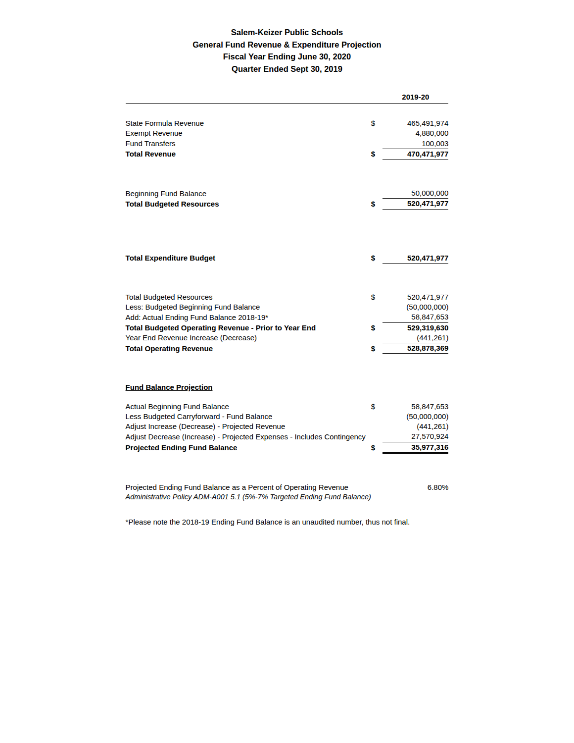Salem-Keizer Public Schools
General Fund Revenue & Expenditure Projection
Fiscal Year Ending June 30, 2020
Quarter Ended Sept 30, 2019
| | | 2019-20 |
| State Formula Revenue | $ | 465,491,974 |
| Exempt Revenue | | 4,880,000 |
| Fund Transfers | | 100,003 |
| Total Revenue | $ | 470,471,977 |
| Beginning Fund Balance | | 50,000,000 |
| Total Budgeted Resources | $ | 520,471,977 |
| Total Expenditure Budget | $ | 520,471,977 |
| Total Budgeted Resources | $ | 520,471,977 |
| Less: Budgeted Beginning Fund Balance | | (50,000,000) |
| Add: Actual Ending Fund Balance 2018-19* | | 58,847,653 |
| Total Budgeted Operating Revenue - Prior to Year End | $ | 529,319,630 |
| Year End Revenue Increase (Decrease) | | (441,261) |
| Total Operating Revenue | $ | 528,878,369 |
| Fund Balance Projection | | |
| Actual Beginning Fund Balance | $ | 58,847,653 |
| Less Budgeted Carryforward - Fund Balance | | (50,000,000) |
| Adjust Increase (Decrease) - Projected Revenue | | (441,261) |
| Adjust Decrease (Increase) - Projected Expenses - Includes Contingency | | 27,570,924 |
| Projected Ending Fund Balance | $ | 35,977,316 |
| Projected Ending Fund Balance as a Percent of Operating Revenue | | 6.80% |
| Administrative Policy ADM-A001 5.1 (5%-7% Targeted Ending Fund Balance) | | |
*Please note the 2018-19 Ending Fund Balance is an unaudited number, thus not final.